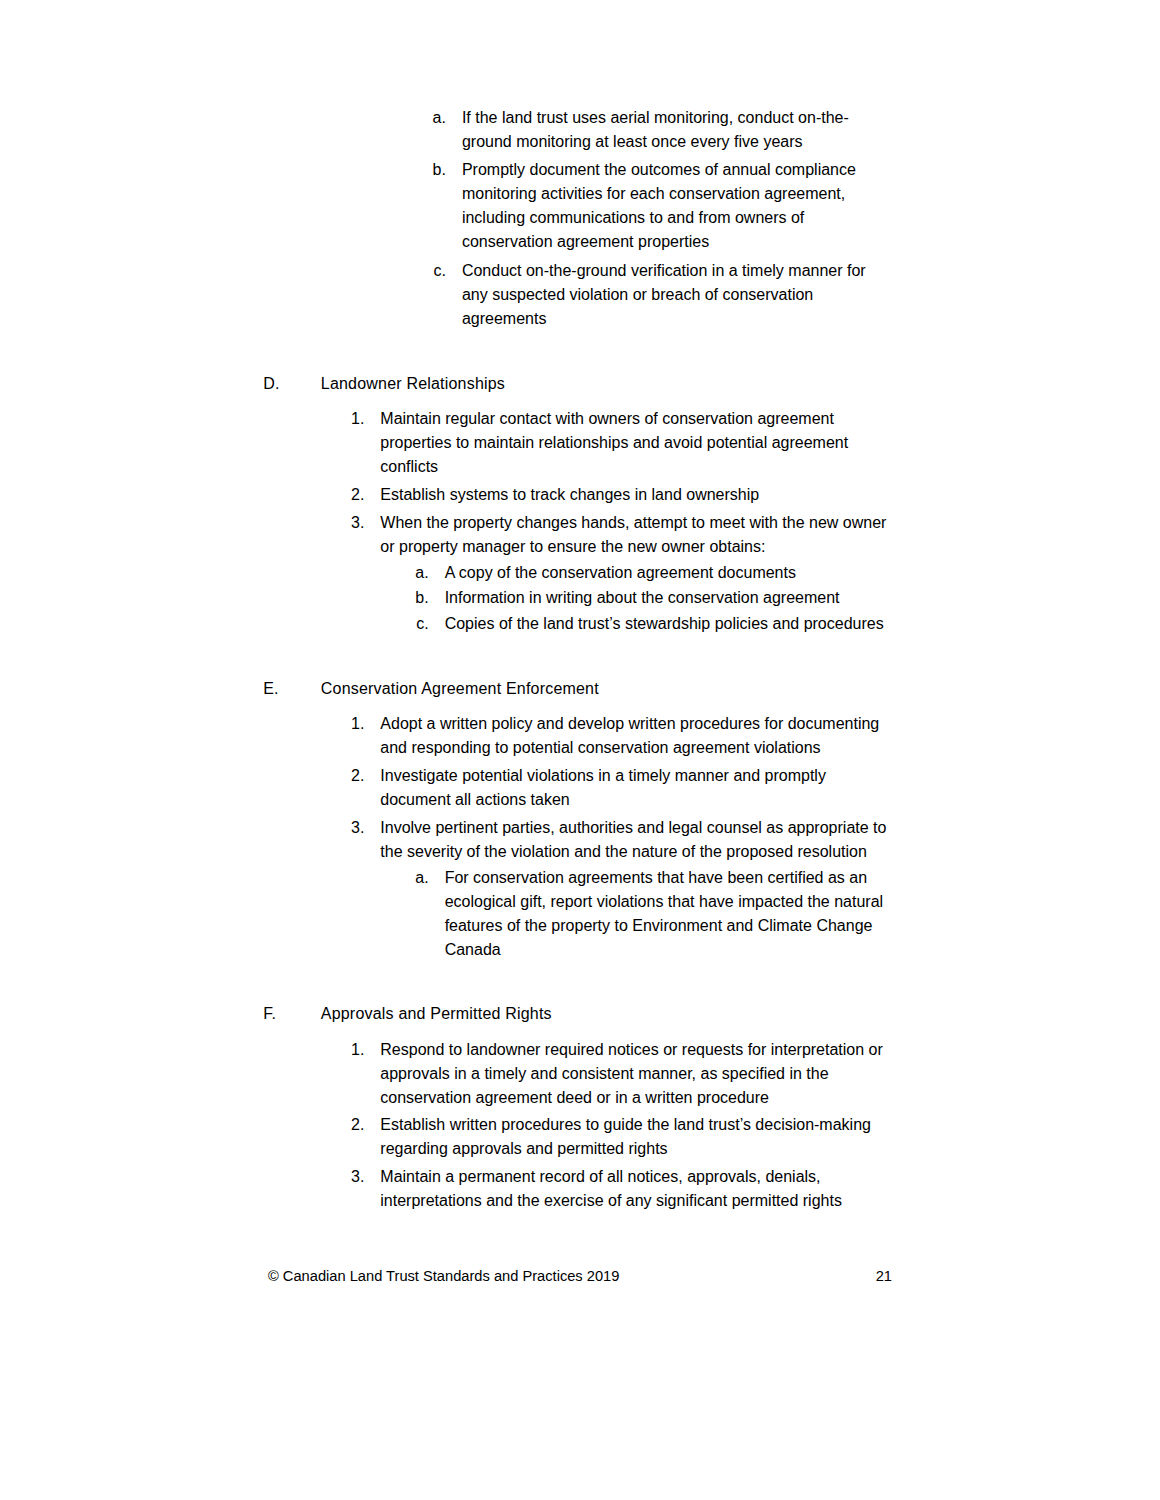If the land trust uses aerial monitoring, conduct on-the-ground monitoring at least once every five years
Promptly document the outcomes of annual compliance monitoring activities for each conservation agreement, including communications to and from owners of conservation agreement properties
Conduct on-the-ground verification in a timely manner for any suspected violation or breach of conservation agreements
D. Landowner Relationships
Maintain regular contact with owners of conservation agreement properties to maintain relationships and avoid potential agreement conflicts
Establish systems to track changes in land ownership
When the property changes hands, attempt to meet with the new owner or property manager to ensure the new owner obtains:
A copy of the conservation agreement documents
Information in writing about the conservation agreement
Copies of the land trust’s stewardship policies and procedures
E. Conservation Agreement Enforcement
Adopt a written policy and develop written procedures for documenting and responding to potential conservation agreement violations
Investigate potential violations in a timely manner and promptly document all actions taken
Involve pertinent parties, authorities and legal counsel as appropriate to the severity of the violation and the nature of the proposed resolution
For conservation agreements that have been certified as an ecological gift, report violations that have impacted the natural features of the property to Environment and Climate Change Canada
F. Approvals and Permitted Rights
Respond to landowner required notices or requests for interpretation or approvals in a timely and consistent manner, as specified in the conservation agreement deed or in a written procedure
Establish written procedures to guide the land trust’s decision-making regarding approvals and permitted rights
Maintain a permanent record of all notices, approvals, denials, interpretations and the exercise of any significant permitted rights
© Canadian Land Trust Standards and Practices 2019 21